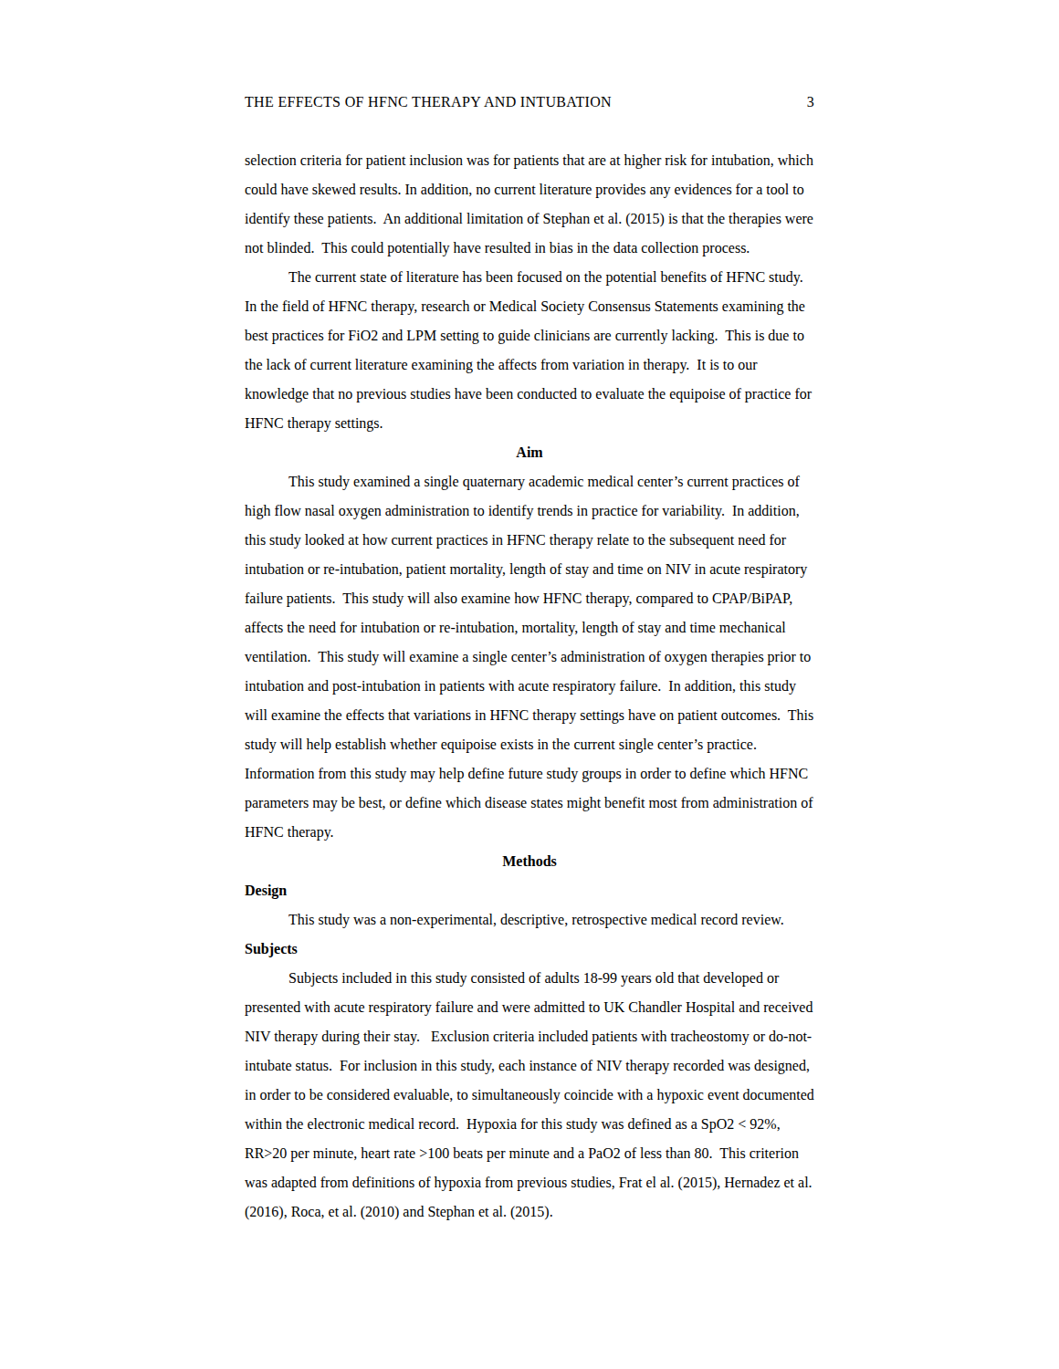The Effects of HFNC Therapy and Intubation 3
selection criteria for patient inclusion was for patients that are at higher risk for intubation, which could have skewed results. In addition, no current literature provides any evidences for a tool to identify these patients. An additional limitation of Stephan et al. (2015) is that the therapies were not blinded. This could potentially have resulted in bias in the data collection process.
The current state of literature has been focused on the potential benefits of HFNC study. In the field of HFNC therapy, research or Medical Society Consensus Statements examining the best practices for FiO2 and LPM setting to guide clinicians are currently lacking. This is due to the lack of current literature examining the affects from variation in therapy. It is to our knowledge that no previous studies have been conducted to evaluate the equipoise of practice for HFNC therapy settings.
Aim
This study examined a single quaternary academic medical center’s current practices of high flow nasal oxygen administration to identify trends in practice for variability. In addition, this study looked at how current practices in HFNC therapy relate to the subsequent need for intubation or re-intubation, patient mortality, length of stay and time on NIV in acute respiratory failure patients. This study will also examine how HFNC therapy, compared to CPAP/BiPAP, affects the need for intubation or re-intubation, mortality, length of stay and time mechanical ventilation. This study will examine a single center’s administration of oxygen therapies prior to intubation and post-intubation in patients with acute respiratory failure. In addition, this study will examine the effects that variations in HFNC therapy settings have on patient outcomes. This study will help establish whether equipoise exists in the current single center’s practice. Information from this study may help define future study groups in order to define which HFNC parameters may be best, or define which disease states might benefit most from administration of HFNC therapy.
Methods
Design
This study was a non-experimental, descriptive, retrospective medical record review.
Subjects
Subjects included in this study consisted of adults 18-99 years old that developed or presented with acute respiratory failure and were admitted to UK Chandler Hospital and received NIV therapy during their stay. Exclusion criteria included patients with tracheostomy or do-not-intubate status. For inclusion in this study, each instance of NIV therapy recorded was designed, in order to be considered evaluable, to simultaneously coincide with a hypoxic event documented within the electronic medical record. Hypoxia for this study was defined as a SpO2 < 92%, RR>20 per minute, heart rate >100 beats per minute and a PaO2 of less than 80. This criterion was adapted from definitions of hypoxia from previous studies, Frat el al. (2015), Hernadez et al. (2016), Roca, et al. (2010) and Stephan et al. (2015).